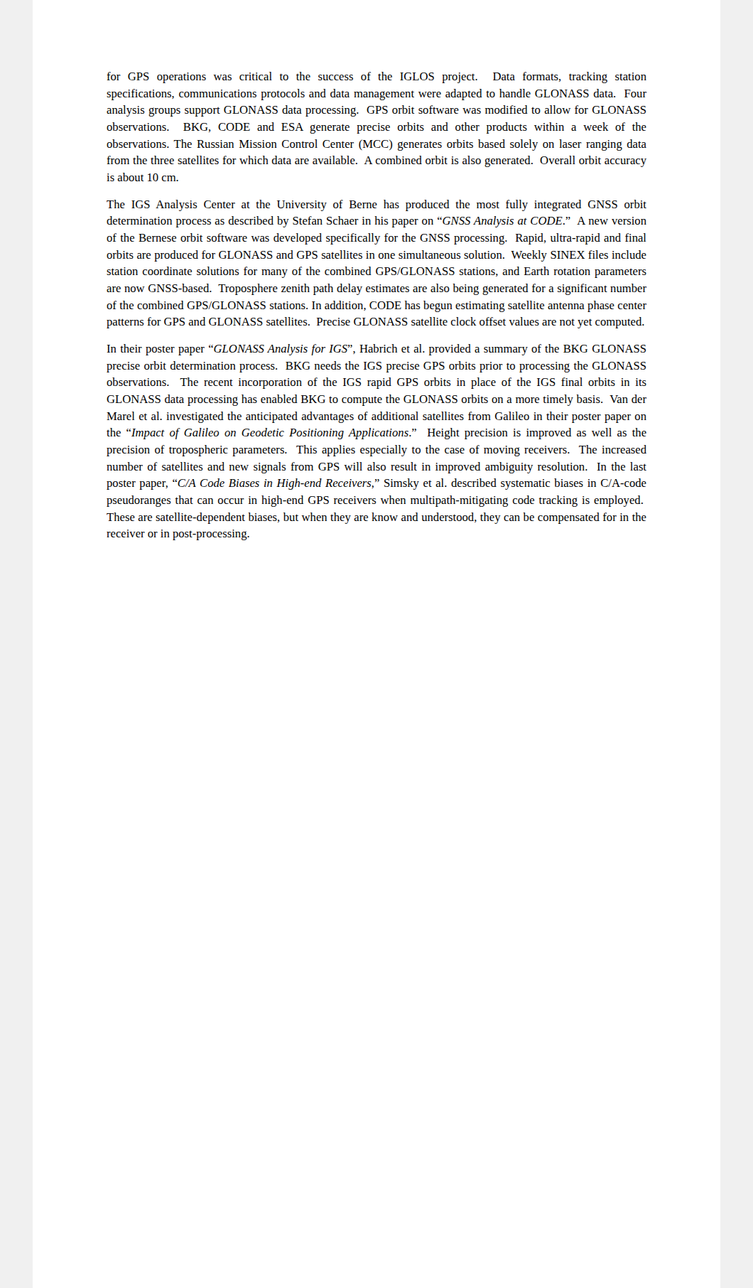for GPS operations was critical to the success of the IGLOS project. Data formats, tracking station specifications, communications protocols and data management were adapted to handle GLONASS data. Four analysis groups support GLONASS data processing. GPS orbit software was modified to allow for GLONASS observations. BKG, CODE and ESA generate precise orbits and other products within a week of the observations. The Russian Mission Control Center (MCC) generates orbits based solely on laser ranging data from the three satellites for which data are available. A combined orbit is also generated. Overall orbit accuracy is about 10 cm.
The IGS Analysis Center at the University of Berne has produced the most fully integrated GNSS orbit determination process as described by Stefan Schaer in his paper on “GNSS Analysis at CODE.” A new version of the Bernese orbit software was developed specifically for the GNSS processing. Rapid, ultra-rapid and final orbits are produced for GLONASS and GPS satellites in one simultaneous solution. Weekly SINEX files include station coordinate solutions for many of the combined GPS/GLONASS stations, and Earth rotation parameters are now GNSS-based. Troposphere zenith path delay estimates are also being generated for a significant number of the combined GPS/GLONASS stations. In addition, CODE has begun estimating satellite antenna phase center patterns for GPS and GLONASS satellites. Precise GLONASS satellite clock offset values are not yet computed.
In their poster paper “GLONASS Analysis for IGS”, Habrich et al. provided a summary of the BKG GLONASS precise orbit determination process. BKG needs the IGS precise GPS orbits prior to processing the GLONASS observations. The recent incorporation of the IGS rapid GPS orbits in place of the IGS final orbits in its GLONASS data processing has enabled BKG to compute the GLONASS orbits on a more timely basis. Van der Marel et al. investigated the anticipated advantages of additional satellites from Galileo in their poster paper on the “Impact of Galileo on Geodetic Positioning Applications.” Height precision is improved as well as the precision of tropospheric parameters. This applies especially to the case of moving receivers. The increased number of satellites and new signals from GPS will also result in improved ambiguity resolution. In the last poster paper, “C/A Code Biases in High-end Receivers,” Simsky et al. described systematic biases in C/A-code pseudoranges that can occur in high-end GPS receivers when multipath-mitigating code tracking is employed. These are satellite-dependent biases, but when they are know and understood, they can be compensated for in the receiver or in post-processing.
190